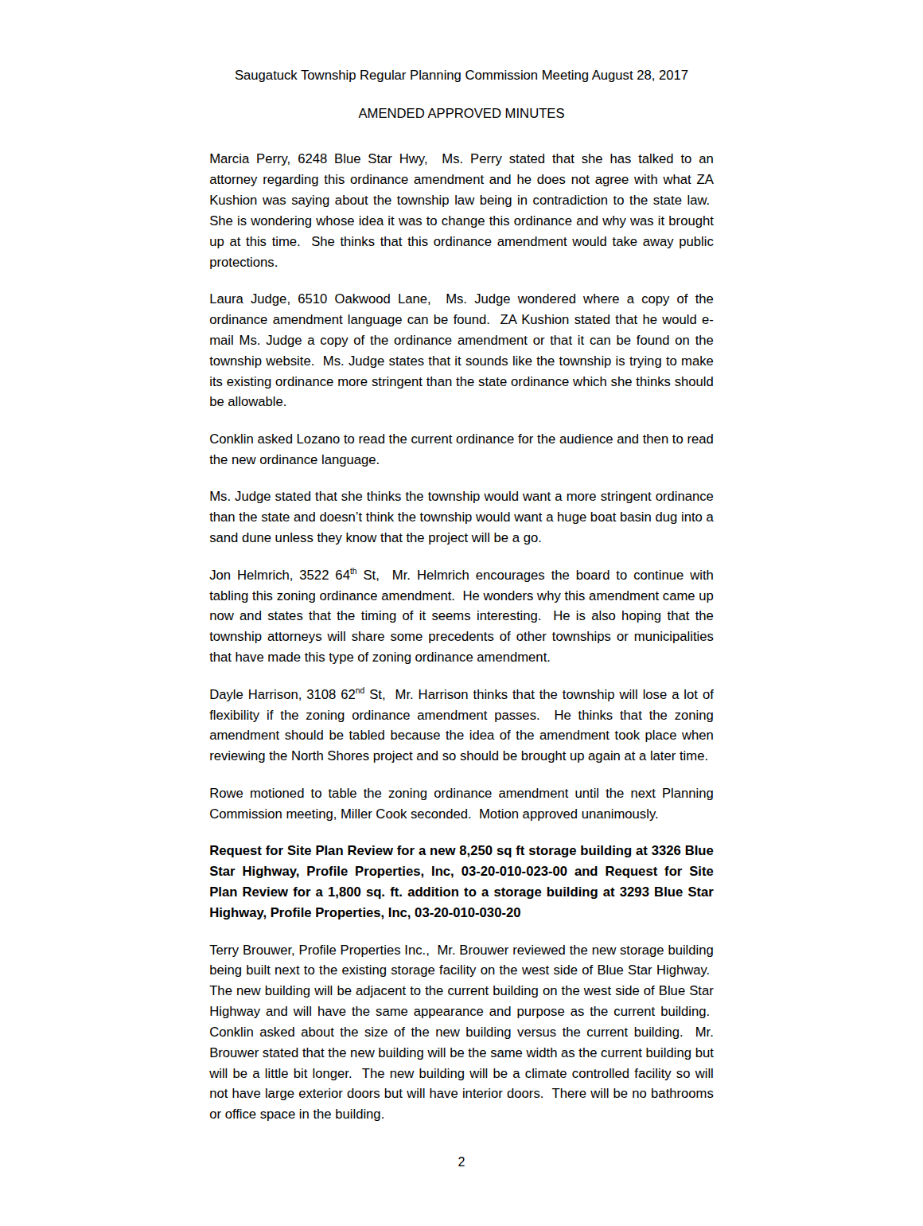Saugatuck Township Regular Planning Commission Meeting August 28, 2017
AMENDED APPROVED MINUTES
Marcia Perry, 6248 Blue Star Hwy, Ms. Perry stated that she has talked to an attorney regarding this ordinance amendment and he does not agree with what ZA Kushion was saying about the township law being in contradiction to the state law. She is wondering whose idea it was to change this ordinance and why was it brought up at this time. She thinks that this ordinance amendment would take away public protections.
Laura Judge, 6510 Oakwood Lane, Ms. Judge wondered where a copy of the ordinance amendment language can be found. ZA Kushion stated that he would e-mail Ms. Judge a copy of the ordinance amendment or that it can be found on the township website. Ms. Judge states that it sounds like the township is trying to make its existing ordinance more stringent than the state ordinance which she thinks should be allowable.
Conklin asked Lozano to read the current ordinance for the audience and then to read the new ordinance language.
Ms. Judge stated that she thinks the township would want a more stringent ordinance than the state and doesn’t think the township would want a huge boat basin dug into a sand dune unless they know that the project will be a go.
Jon Helmrich, 3522 64th St, Mr. Helmrich encourages the board to continue with tabling this zoning ordinance amendment. He wonders why this amendment came up now and states that the timing of it seems interesting. He is also hoping that the township attorneys will share some precedents of other townships or municipalities that have made this type of zoning ordinance amendment.
Dayle Harrison, 3108 62nd St, Mr. Harrison thinks that the township will lose a lot of flexibility if the zoning ordinance amendment passes. He thinks that the zoning amendment should be tabled because the idea of the amendment took place when reviewing the North Shores project and so should be brought up again at a later time.
Rowe motioned to table the zoning ordinance amendment until the next Planning Commission meeting, Miller Cook seconded. Motion approved unanimously.
Request for Site Plan Review for a new 8,250 sq ft storage building at 3326 Blue Star Highway, Profile Properties, Inc, 03-20-010-023-00 and Request for Site Plan Review for a 1,800 sq. ft. addition to a storage building at 3293 Blue Star Highway, Profile Properties, Inc, 03-20-010-030-20
Terry Brouwer, Profile Properties Inc., Mr. Brouwer reviewed the new storage building being built next to the existing storage facility on the west side of Blue Star Highway. The new building will be adjacent to the current building on the west side of Blue Star Highway and will have the same appearance and purpose as the current building. Conklin asked about the size of the new building versus the current building. Mr. Brouwer stated that the new building will be the same width as the current building but will be a little bit longer. The new building will be a climate controlled facility so will not have large exterior doors but will have interior doors. There will be no bathrooms or office space in the building.
2